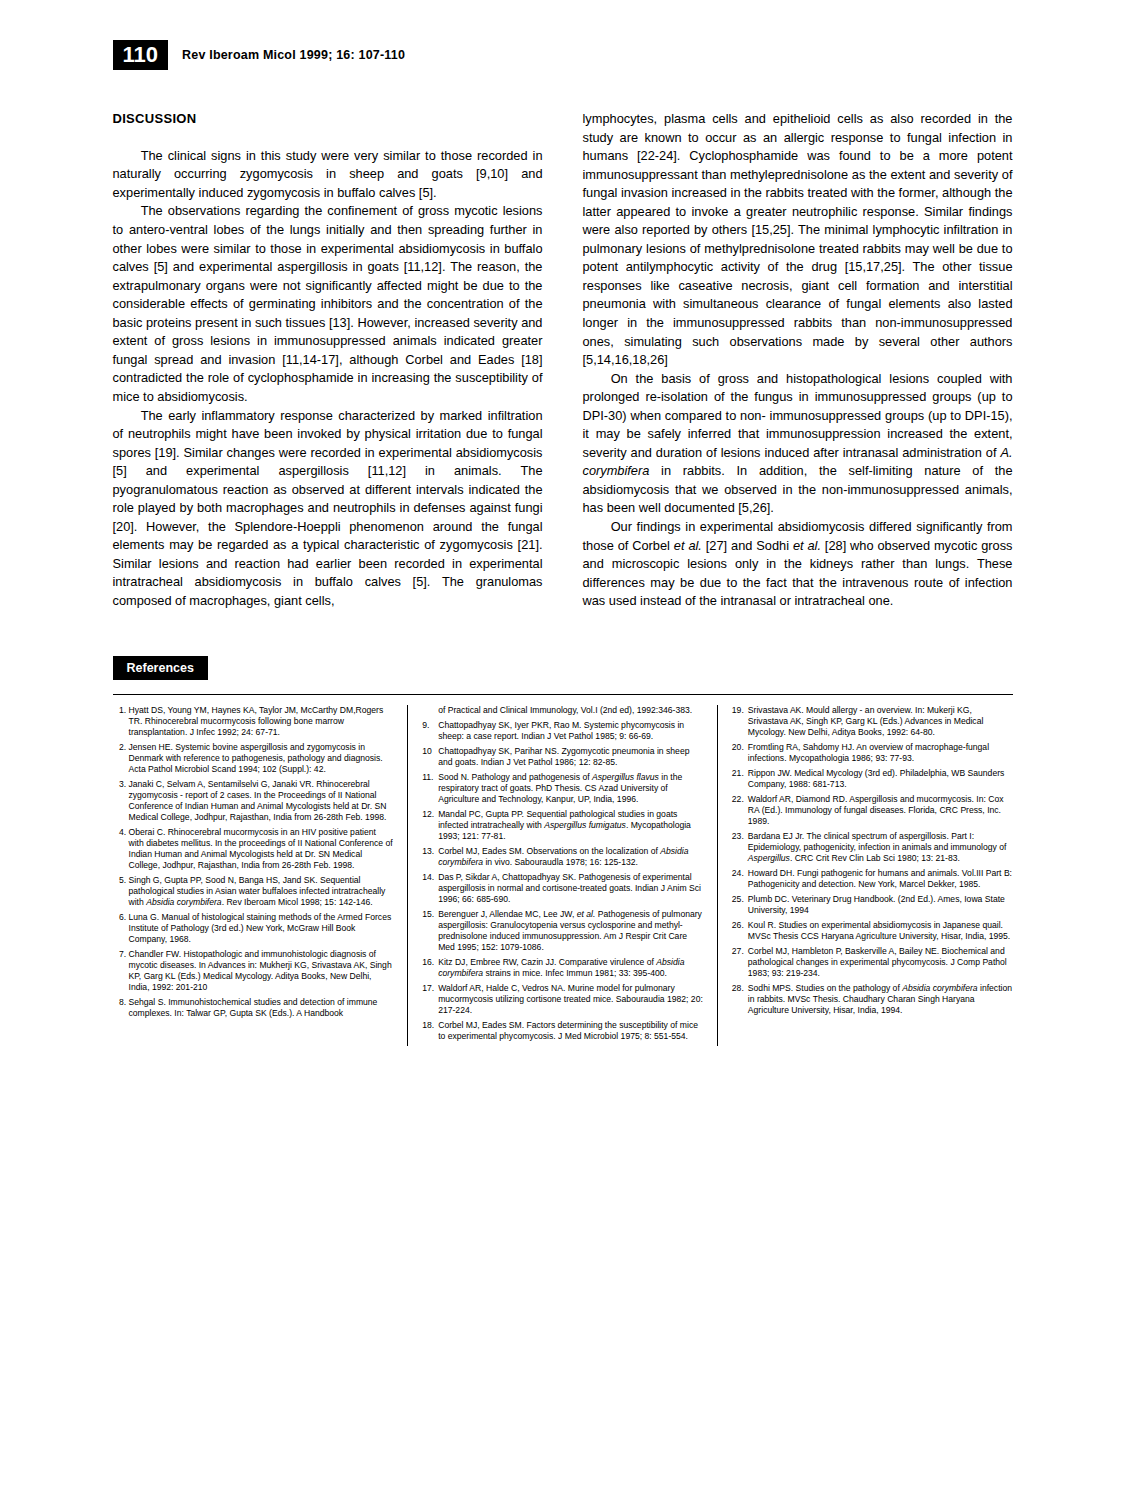110 Rev Iberoam Micol 1999; 16: 107-110
DISCUSSION
The clinical signs in this study were very similar to those recorded in naturally occurring zygomycosis in sheep and goats [9,10] and experimentally induced zygomycosis in buffalo calves [5].
The observations regarding the confinement of gross mycotic lesions to antero-ventral lobes of the lungs initially and then spreading further in other lobes were similar to those in experimental absidiomycosis in buffalo calves [5] and experimental aspergillosis in goats [11,12]. The reason, the extrapulmonary organs were not significantly affected might be due to the considerable effects of germinating inhibitors and the concentration of the basic proteins present in such tissues [13]. However, increased severity and extent of gross lesions in immunosuppressed animals indicated greater fungal spread and invasion [11,14-17], although Corbel and Eades [18] contradicted the role of cyclophosphamide in increasing the susceptibility of mice to absidiomycosis.
The early inflammatory response characterized by marked infiltration of neutrophils might have been invoked by physical irritation due to fungal spores [19]. Similar changes were recorded in experimental absidiomycosis [5] and experimental aspergillosis [11,12] in animals. The pyogranulomatous reaction as observed at different intervals indicated the role played by both macrophages and neutrophils in defenses against fungi [20]. However, the Splendore-Hoeppli phenomenon around the fungal elements may be regarded as a typical characteristic of zygomycosis [21]. Similar lesions and reaction had earlier been recorded in experimental intratracheal absidiomycosis in buffalo calves [5]. The granulomas composed of macrophages, giant cells,
lymphocytes, plasma cells and epithelioid cells as also recorded in the study are known to occur as an allergic response to fungal infection in humans [22-24]. Cyclophosphamide was found to be a more potent immunosuppressant than methyleprednisolone as the extent and severity of fungal invasion increased in the rabbits treated with the former, although the latter appeared to invoke a greater neutrophilic response. Similar findings were also reported by others [15,25]. The minimal lymphocytic infiltration in pulmonary lesions of methylprednisolone treated rabbits may well be due to potent antilymphocytic activity of the drug [15,17,25]. The other tissue responses like caseative necrosis, giant cell formation and interstitial pneumonia with simultaneous clearance of fungal elements also lasted longer in the immunosuppressed rabbits than non-immunosuppressed ones, simulating such observations made by several other authors [5,14,16,18,26]
On the basis of gross and histopathological lesions coupled with prolonged re-isolation of the fungus in immunosuppressed groups (up to DPI-30) when compared to non- immunosuppressed groups (up to DPI-15), it may be safely inferred that immunosuppression increased the extent, severity and duration of lesions induced after intranasal administration of A. corymbifera in rabbits. In addition, the self-limiting nature of the absidiomycosis that we observed in the non-immunosuppressed animals, has been well documented [5,26].
Our findings in experimental absidiomycosis differed significantly from those of Corbel et al. [27] and Sodhi et al. [28] who observed mycotic gross and microscopic lesions only in the kidneys rather than lungs. These differences may be due to the fact that the intravenous route of infection was used instead of the intranasal or intratracheal one.
References
Hyatt DS, Young YM, Haynes KA, Taylor JM, McCarthy DM,Rogers TR. Rhinocerebral mucormycosis following bone marrow transplantation. J Infec 1992; 24: 67-71.
Jensen HE. Systemic bovine aspergillosis and zygomycosis in Denmark with reference to pathogenesis, pathology and diagnosis. Acta Pathol Microbiol Scand 1994; 102 (Suppl.): 42.
Janaki C, Selvam A, Sentamilselvi G, Janaki VR. Rhinocerebral zygomycosis - report of 2 cases. In the Proceedings of II National Conference of Indian Human and Animal Mycologists held at Dr. SN Medical College, Jodhpur, Rajasthan, India from 26-28th Feb. 1998.
Oberai C. Rhinocerebral mucormycosis in an HIV positive patient with diabetes mellitus. In the proceedings of II National Conference of Indian Human and Animal Mycologists held at Dr. SN Medical College, Jodhpur, Rajasthan, India from 26-28th Feb. 1998.
Singh G, Gupta PP, Sood N, Banga HS, Jand SK. Sequential pathological studies in Asian water buffaloes infected intratracheally with Absidia corymbifera. Rev Iberoam Micol 1998; 15: 142-146.
Luna G. Manual of histological staining methods of the Armed Forces Institute of Pathology (3rd ed.) New York, McGraw Hill Book Company, 1968.
Chandler FW. Histopathologic and immunohistologic diagnosis of mycotic diseases. In Advances in: Mukherji KG, Srivastava AK, Singh KP, Garg KL (Eds.) Medical Mycology. Aditya Books, New Delhi, India, 1992: 201-210
Sehgal S. Immunohistochemical studies and detection of immune complexes. In: Talwar GP, Gupta SK (Eds.). A Handbook
of Practical and Clinical Immunology, Vol.I (2nd ed), 1992:346-383.
9. Chattopadhyay SK, Iyer PKR, Rao M. Systemic phycomycosis in sheep: a case report. Indian J Vet Pathol 1985; 9: 66-69.
10 Chattopadhyay SK, Parihar NS. Zygomycotic pneumonia in sheep and goats. Indian J Vet Pathol 1986; 12: 82-85.
11. Sood N. Pathology and pathogenesis of Aspergillus flavus in the respiratory tract of goats. PhD Thesis. CS Azad University of Agriculture and Technology, Kanpur, UP, India, 1996.
12. Mandal PC, Gupta PP. Sequential pathological studies in goats infected intratracheally with Aspergillus fumigatus. Mycopathologia 1993; 121: 77-81.
13. Corbel MJ, Eades SM. Observations on the localization of Absidia corymbifera in vivo. Sabouraudla 1978; 16: 125-132.
14. Das P, Sikdar A, Chattopadhyay SK. Pathogenesis of experimental aspergillosis in normal and cortisone-treated goats. Indian J Anim Sci 1996; 66: 685-690.
15. Berenguer J, Allendae MC, Lee JW, et al. Pathogenesis of pulmonary aspergillosis: Granulocytopenia versus cyclosporine and methyl-prednisolone induced immunosuppression. Am J Respir Crit Care Med 1995; 152: 1079-1086.
16. Kitz DJ, Embree RW, Cazin JJ. Comparative virulence of Absidia corymbifera strains in mice. Infec Immun 1981; 33: 395-400.
17. Waldorf AR, Halde C, Vedros NA. Murine model for pulmonary mucormycosis utilizing cortisone treated mice. Sabouraudia 1982; 20: 217-224.
18. Corbel MJ, Eades SM. Factors determining the susceptibility of mice to experimental phycomycosis. J Med Microbiol 1975; 8: 551-554.
19. Srivastava AK. Mould allergy - an overview. In: Mukerji KG, Srivastava AK, Singh KP, Garg KL (Eds.) Advances in Medical Mycology. New Delhi, Aditya Books, 1992: 64-80.
20. Fromtling RA, Sahdomy HJ. An overview of macrophage-fungal infections. Mycopathologia 1986; 93: 77-93.
21. Rippon JW. Medical Mycology (3rd ed). Philadelphia, WB Saunders Company, 1988: 681-713.
22. Waldorf AR, Diamond RD. Aspergillosis and mucormycosis. In: Cox RA (Ed.). Immunology of fungal diseases. Florida, CRC Press, Inc. 1989.
23. Bardana EJ Jr. The clinical spectrum of aspergillosis. Part I: Epidemiology, pathogenicity, infection in animals and immunology of Aspergillus. CRC Crit Rev Clin Lab Sci 1980; 13: 21-83.
24. Howard DH. Fungi pathogenic for humans and animals. Vol.III Part B: Pathogenicity and detection. New York, Marcel Dekker, 1985.
25. Plumb DC. Veterinary Drug Handbook. (2nd Ed.). Ames, Iowa State University, 1994
26. Koul R. Studies on experimental absidiomycosis in Japanese quail. MVSc Thesis CCS Haryana Agriculture University, Hisar, India, 1995.
27. Corbel MJ, Hambleton P, Baskerville A, Bailey NE. Biochemical and pathological changes in experimental phycomycosis. J Comp Pathol 1983; 93: 219-234.
28. Sodhi MPS. Studies on the pathology of Absidia corymbifera infection in rabbits. MVSc Thesis. Chaudhary Charan Singh Haryana Agriculture University, Hisar, India, 1994.